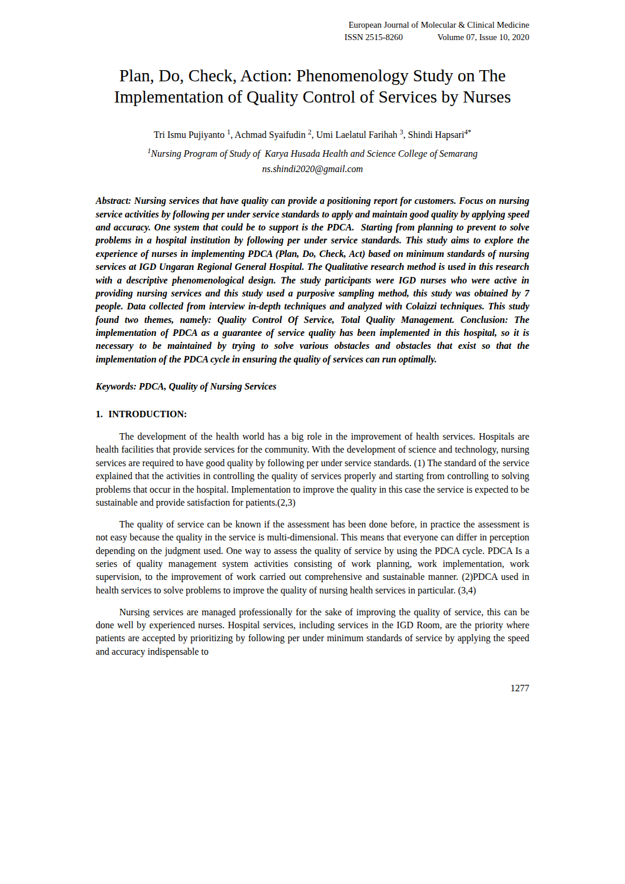European Journal of Molecular & Clinical Medicine ISSN 2515-8260 Volume 07, Issue 10, 2020
Plan, Do, Check, Action: Phenomenology Study on The Implementation of Quality Control of Services by Nurses
Tri Ismu Pujiyanto 1, Achmad Syaifudin 2, Umi Laelatul Farihah 3, Shindi Hapsari4*
1Nursing Program of Study of Karya Husada Health and Science College of Semarang
ns.shindi2020@gmail.com
Abstract: Nursing services that have quality can provide a positioning report for customers. Focus on nursing service activities by following per under service standards to apply and maintain good quality by applying speed and accuracy. One system that could be to support is the PDCA. Starting from planning to prevent to solve problems in a hospital institution by following per under service standards. This study aims to explore the experience of nurses in implementing PDCA (Plan, Do, Check, Act) based on minimum standards of nursing services at IGD Ungaran Regional General Hospital. The Qualitative research method is used in this research with a descriptive phenomenological design. The study participants were IGD nurses who were active in providing nursing services and this study used a purposive sampling method, this study was obtained by 7 people. Data collected from interview in-depth techniques and analyzed with Colaizzi techniques. This study found two themes, namely: Quality Control Of Service, Total Quality Management. Conclusion: The implementation of PDCA as a guarantee of service quality has been implemented in this hospital, so it is necessary to be maintained by trying to solve various obstacles and obstacles that exist so that the implementation of the PDCA cycle in ensuring the quality of services can run optimally.
Keywords: PDCA, Quality of Nursing Services
1. INTRODUCTION:
The development of the health world has a big role in the improvement of health services. Hospitals are health facilities that provide services for the community. With the development of science and technology, nursing services are required to have good quality by following per under service standards. (1) The standard of the service explained that the activities in controlling the quality of services properly and starting from controlling to solving problems that occur in the hospital. Implementation to improve the quality in this case the service is expected to be sustainable and provide satisfaction for patients.(2,3)
The quality of service can be known if the assessment has been done before, in practice the assessment is not easy because the quality in the service is multi-dimensional. This means that everyone can differ in perception depending on the judgment used. One way to assess the quality of service by using the PDCA cycle. PDCA Is a series of quality management system activities consisting of work planning, work implementation, work supervision, to the improvement of work carried out comprehensive and sustainable manner. (2)PDCA used in health services to solve problems to improve the quality of nursing health services in particular. (3,4)
Nursing services are managed professionally for the sake of improving the quality of service, this can be done well by experienced nurses. Hospital services, including services in the IGD Room, are the priority where patients are accepted by prioritizing by following per under minimum standards of service by applying the speed and accuracy indispensable to
1277